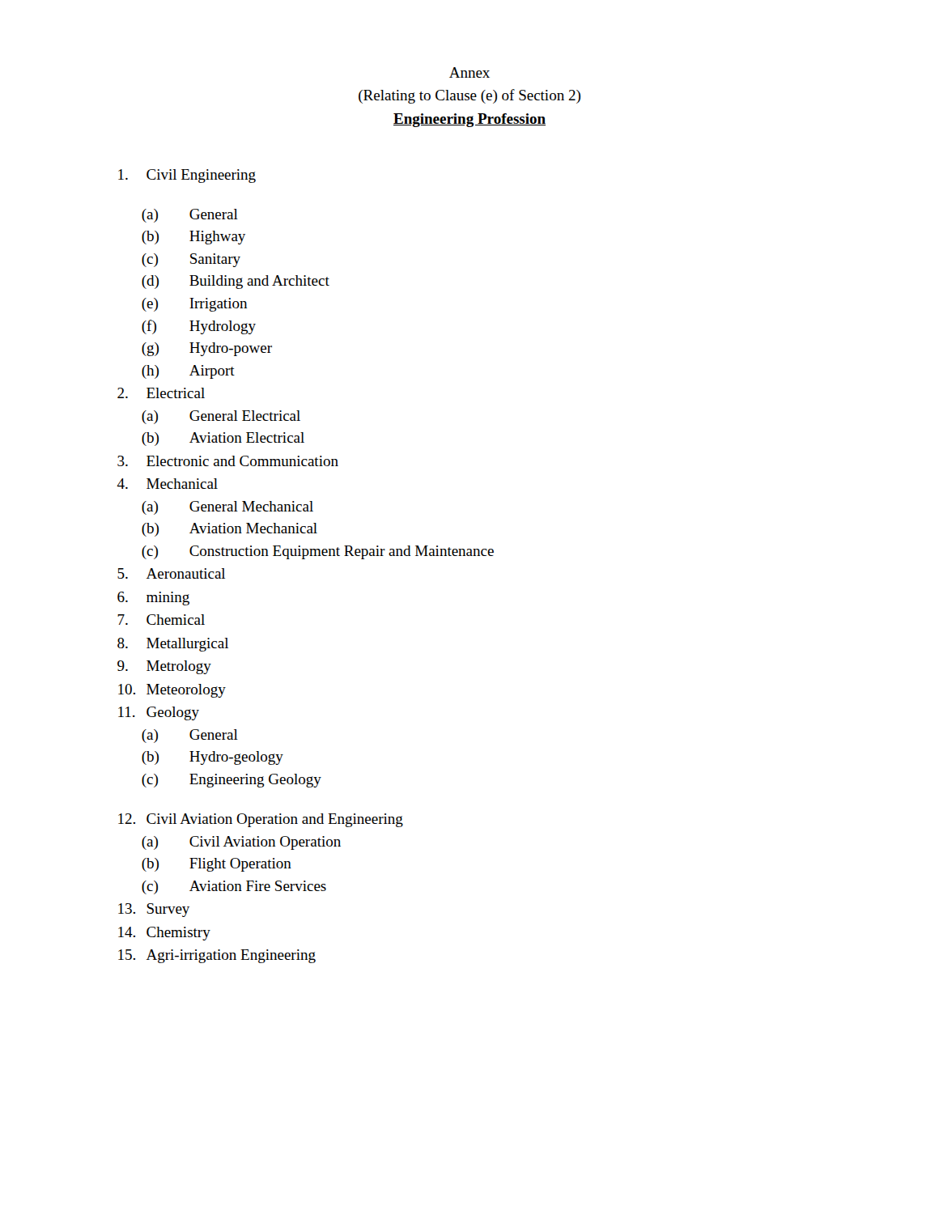Annex
(Relating to Clause (e) of Section 2)
Engineering Profession
1. Civil Engineering
(a) General
(b) Highway
(c) Sanitary
(d) Building and Architect
(e) Irrigation
(f) Hydrology
(g) Hydro-power
(h) Airport
2. Electrical
(a) General Electrical
(b) Aviation Electrical
3. Electronic and Communication
4. Mechanical
(a) General Mechanical
(b) Aviation Mechanical
(c) Construction Equipment Repair and Maintenance
5. Aeronautical
6. mining
7. Chemical
8. Metallurgical
9. Metrology
10. Meteorology
11. Geology
(a) General
(b) Hydro-geology
(c) Engineering Geology
12. Civil Aviation Operation and Engineering
(a) Civil Aviation Operation
(b) Flight Operation
(c) Aviation Fire Services
13. Survey
14. Chemistry
15. Agri-irrigation Engineering